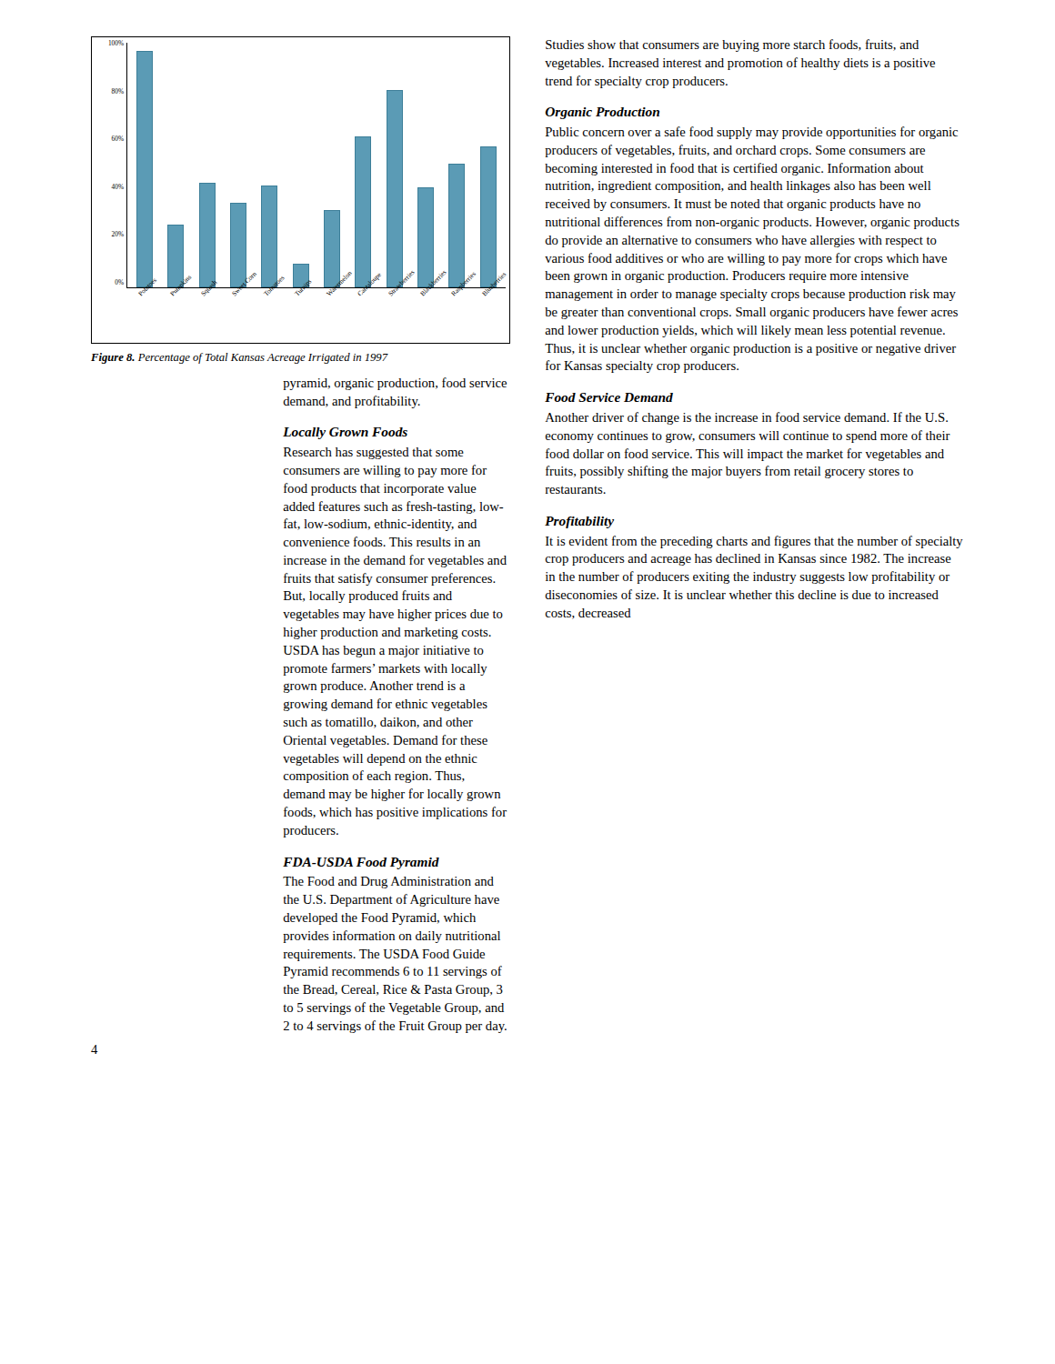100% 80% 60% 40% 20% 0%
Potatoes Pumpkins Squash Sweet Corn Tomatoes Turnips Watermelon Cantaloupe Strawberries Blackberries Raspberries Blueberries
Figure 8. Percentage of Total Kansas Acreage Irrigated in 1997
Studies show that consumers are buying more starch foods, fruits, and vegetables. Increased interest and promotion of healthy diets is a positive trend for specialty crop producers.
Organic Production
Public concern over a safe food supply may provide opportunities for organic producers of vegetables, fruits, and orchard crops. Some consumers are becoming interested in food that is certified organic. Information about nutrition, ingredient composition, and health linkages also has been well received by consumers. It must be noted that organic products have no nutritional differences from non-organic products. However, organic products do provide an alternative to consumers who have allergies with respect to various food additives or who are willing to pay more for crops which have been grown in organic production. Producers require more intensive management in order to manage specialty crops because production risk may be greater than conventional crops. Small organic producers have fewer acres and lower production yields, which will likely mean less potential revenue. Thus, it is unclear whether organic production is a positive or negative driver for Kansas specialty crop producers.
Food Service Demand
Another driver of change is the increase in food service demand. If the U.S. economy continues to grow, consumers will continue to spend more of their food dollar on food service. This will impact the market for vegetables and fruits, possibly shifting the major buyers from retail grocery stores to restaurants.
Profitability
It is evident from the preceding charts and figures that the number of specialty crop producers and acreage has declined in Kansas since 1982. The increase in the number of producers exiting the industry suggests low profitability or diseconomies of size. It is unclear whether this decline is due to increased costs, decreased
pyramid, organic production, food service demand, and profitability.
Locally Grown Foods
Research has suggested that some consumers are willing to pay more for food products that incorporate value added features such as fresh-tasting, low-fat, low-sodium, ethnic-identity, and convenience foods. This results in an increase in the demand for vegetables and fruits that satisfy consumer preferences. But, locally produced fruits and vegetables may have higher prices due to higher production and marketing costs. USDA has begun a major initiative to promote farmers’ markets with locally grown produce. Another trend is a growing demand for ethnic vegetables such as tomatillo, daikon, and other Oriental vegetables. Demand for these vegetables will depend on the ethnic composition of each region. Thus, demand may be higher for locally grown foods, which has positive implications for producers.
FDA-USDA Food Pyramid
The Food and Drug Administration and the U.S. Department of Agriculture have developed the Food Pyramid, which provides information on daily nutritional requirements. The USDA Food Guide Pyramid recommends 6 to 11 servings of the Bread, Cereal, Rice & Pasta Group, 3 to 5 servings of the Vegetable Group, and 2 to 4 servings of the Fruit Group per day.
4